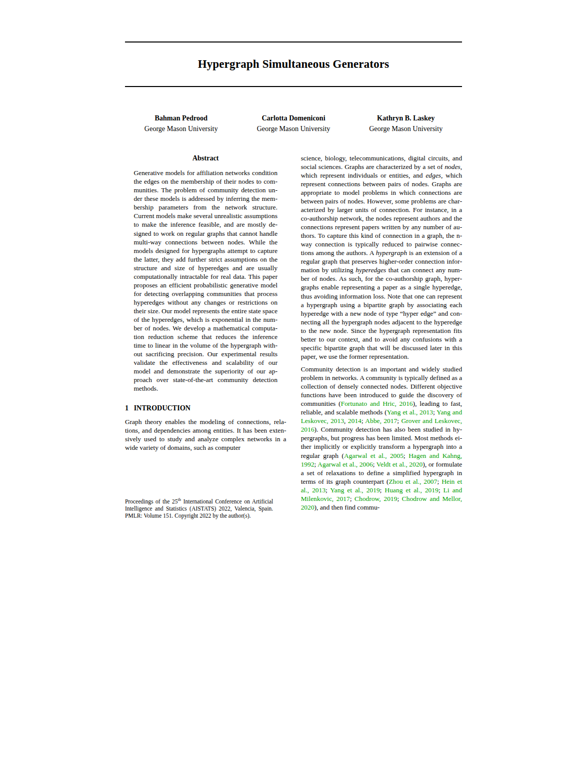Hypergraph Simultaneous Generators
Bahman Pedrood
George Mason University
Carlotta Domeniconi
George Mason University
Kathryn B. Laskey
George Mason University
Abstract
Generative models for affiliation networks condition the edges on the membership of their nodes to communities. The problem of community detection under these models is addressed by inferring the membership parameters from the network structure. Current models make several unrealistic assumptions to make the inference feasible, and are mostly designed to work on regular graphs that cannot handle multi-way connections between nodes. While the models designed for hypergraphs attempt to capture the latter, they add further strict assumptions on the structure and size of hyperedges and are usually computationally intractable for real data. This paper proposes an efficient probabilistic generative model for detecting overlapping communities that process hyperedges without any changes or restrictions on their size. Our model represents the entire state space of the hyperedges, which is exponential in the number of nodes. We develop a mathematical computation reduction scheme that reduces the inference time to linear in the volume of the hypergraph without sacrificing precision. Our experimental results validate the effectiveness and scalability of our model and demonstrate the superiority of our approach over state-of-the-art community detection methods.
1 INTRODUCTION
Graph theory enables the modeling of connections, relations, and dependencies among entities. It has been extensively used to study and analyze complex networks in a wide variety of domains, such as computer
science, biology, telecommunications, digital circuits, and social sciences. Graphs are characterized by a set of nodes, which represent individuals or entities, and edges, which represent connections between pairs of nodes. Graphs are appropriate to model problems in which connections are between pairs of nodes. However, some problems are characterized by larger units of connection. For instance, in a co-authorship network, the nodes represent authors and the connections represent papers written by any number of authors. To capture this kind of connection in a graph, the n-way connection is typically reduced to pairwise connections among the authors. A hypergraph is an extension of a regular graph that preserves higher-order connection information by utilizing hyperedges that can connect any number of nodes. As such, for the co-authorship graph, hypergraphs enable representing a paper as a single hyperedge, thus avoiding information loss. Note that one can represent a hypergraph using a bipartite graph by associating each hyperedge with a new node of type “hyper edge” and connecting all the hypergraph nodes adjacent to the hyperedge to the new node. Since the hypergraph representation fits better to our context, and to avoid any confusions with a specific bipartite graph that will be discussed later in this paper, we use the former representation.
Community detection is an important and widely studied problem in networks. A community is typically defined as a collection of densely connected nodes. Different objective functions have been introduced to guide the discovery of communities (Fortunato and Hric, 2016), leading to fast, reliable, and scalable methods (Yang et al., 2013; Yang and Leskovec, 2013, 2014; Abbe, 2017; Grover and Leskovec, 2016). Community detection has also been studied in hypergraphs, but progress has been limited. Most methods either implicitly or explicitly transform a hypergraph into a regular graph (Agarwal et al., 2005; Hagen and Kahng, 1992; Agarwal et al., 2006; Veldt et al., 2020), or formulate a set of relaxations to define a simplified hypergraph in terms of its graph counterpart (Zhou et al., 2007; Hein et al., 2013; Yang et al., 2019; Huang et al., 2019; Li and Milenkovic, 2017; Chodrow, 2019; Chodrow and Mellor, 2020), and then find commu-
Proceedings of the 25th International Conference on Artificial Intelligence and Statistics (AISTATS) 2022, Valencia, Spain. PMLR: Volume 151. Copyright 2022 by the author(s).